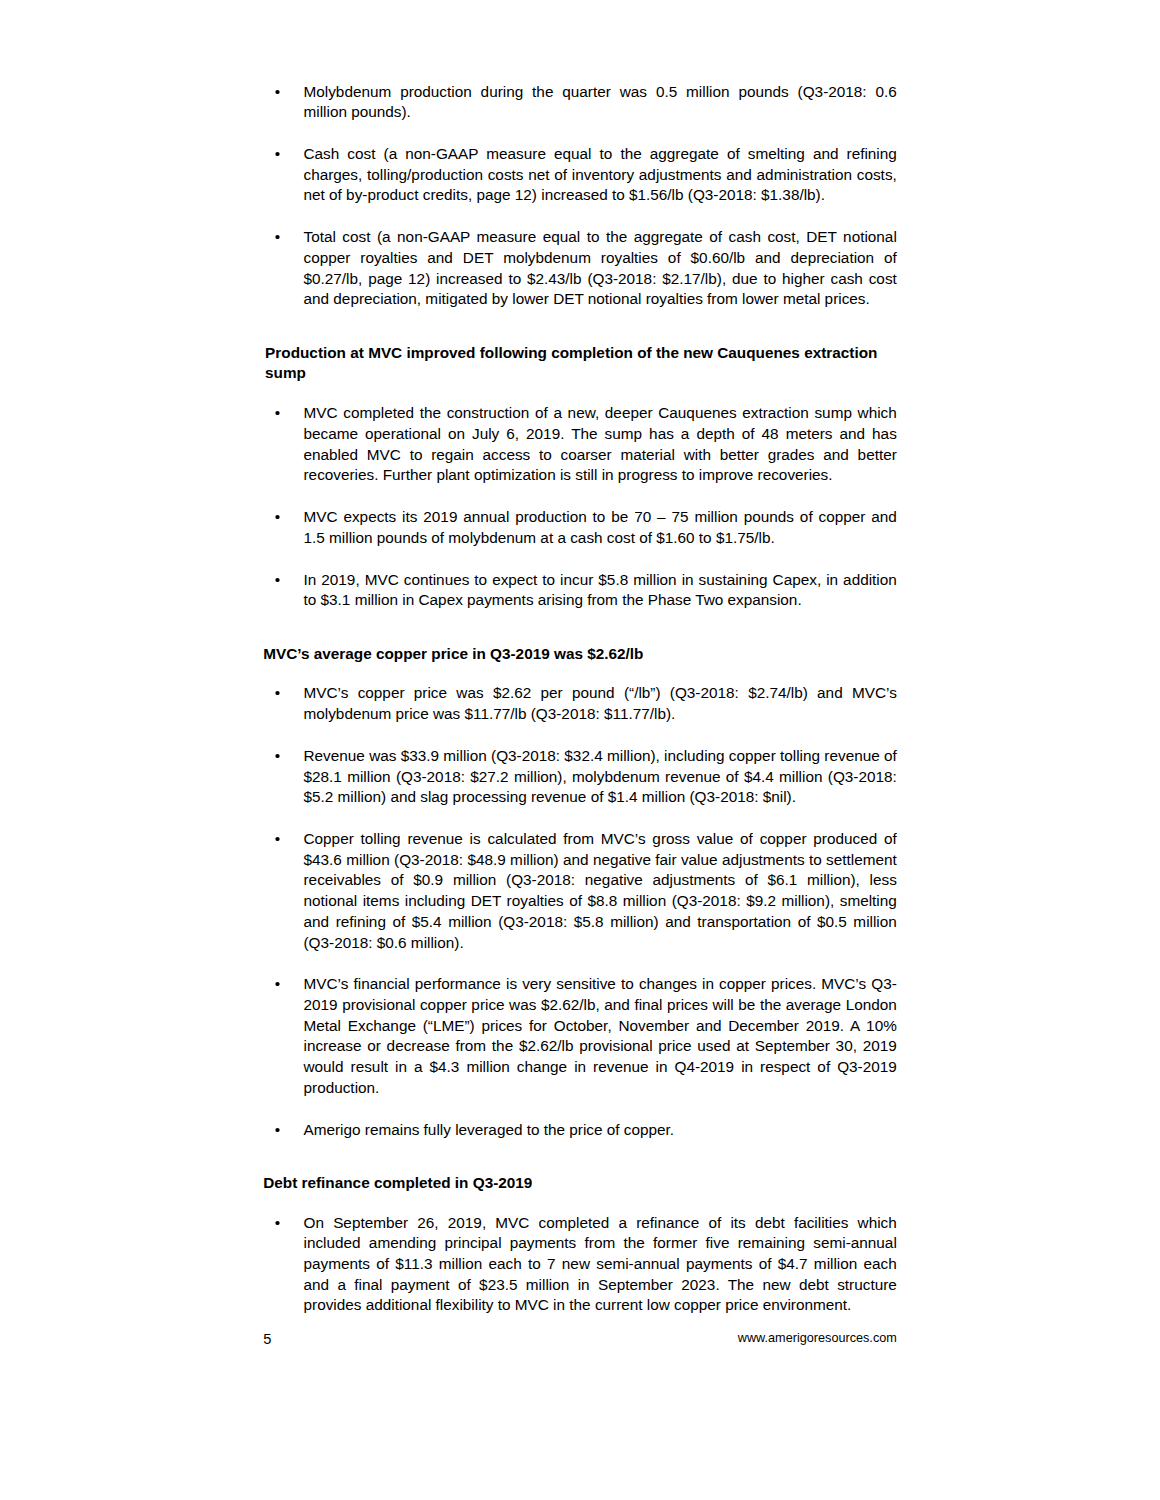Molybdenum production during the quarter was 0.5 million pounds (Q3-2018: 0.6 million pounds).
Cash cost (a non-GAAP measure equal to the aggregate of smelting and refining charges, tolling/production costs net of inventory adjustments and administration costs, net of by-product credits, page 12) increased to $1.56/lb (Q3-2018: $1.38/lb).
Total cost (a non-GAAP measure equal to the aggregate of cash cost, DET notional copper royalties and DET molybdenum royalties of $0.60/lb and depreciation of $0.27/lb, page 12) increased to $2.43/lb (Q3-2018: $2.17/lb), due to higher cash cost and depreciation, mitigated by lower DET notional royalties from lower metal prices.
Production at MVC improved following completion of the new Cauquenes extraction sump
MVC completed the construction of a new, deeper Cauquenes extraction sump which became operational on July 6, 2019. The sump has a depth of 48 meters and has enabled MVC to regain access to coarser material with better grades and better recoveries. Further plant optimization is still in progress to improve recoveries.
MVC expects its 2019 annual production to be 70 – 75 million pounds of copper and 1.5 million pounds of molybdenum at a cash cost of $1.60 to $1.75/lb.
In 2019, MVC continues to expect to incur $5.8 million in sustaining Capex, in addition to $3.1 million in Capex payments arising from the Phase Two expansion.
MVC’s average copper price in Q3-2019 was $2.62/lb
MVC’s copper price was $2.62 per pound (“/lb”) (Q3-2018: $2.74/lb) and MVC’s molybdenum price was $11.77/lb (Q3-2018: $11.77/lb).
Revenue was $33.9 million (Q3-2018: $32.4 million), including copper tolling revenue of $28.1 million (Q3-2018: $27.2 million), molybdenum revenue of $4.4 million (Q3-2018: $5.2 million) and slag processing revenue of $1.4 million (Q3-2018: $nil).
Copper tolling revenue is calculated from MVC’s gross value of copper produced of $43.6 million (Q3-2018: $48.9 million) and negative fair value adjustments to settlement receivables of $0.9 million (Q3-2018: negative adjustments of $6.1 million), less notional items including DET royalties of $8.8 million (Q3-2018: $9.2 million), smelting and refining of $5.4 million (Q3-2018: $5.8 million) and transportation of $0.5 million (Q3-2018: $0.6 million).
MVC’s financial performance is very sensitive to changes in copper prices. MVC’s Q3-2019 provisional copper price was $2.62/lb, and final prices will be the average London Metal Exchange (“LME”) prices for October, November and December 2019. A 10% increase or decrease from the $2.62/lb provisional price used at September 30, 2019 would result in a $4.3 million change in revenue in Q4-2019 in respect of Q3-2019 production.
Amerigo remains fully leveraged to the price of copper.
Debt refinance completed in Q3-2019
On September 26, 2019, MVC completed a refinance of its debt facilities which included amending principal payments from the former five remaining semi-annual payments of $11.3 million each to 7 new semi-annual payments of $4.7 million each and a final payment of $23.5 million in September 2023. The new debt structure provides additional flexibility to MVC in the current low copper price environment.
5 www.amerigoresources.com